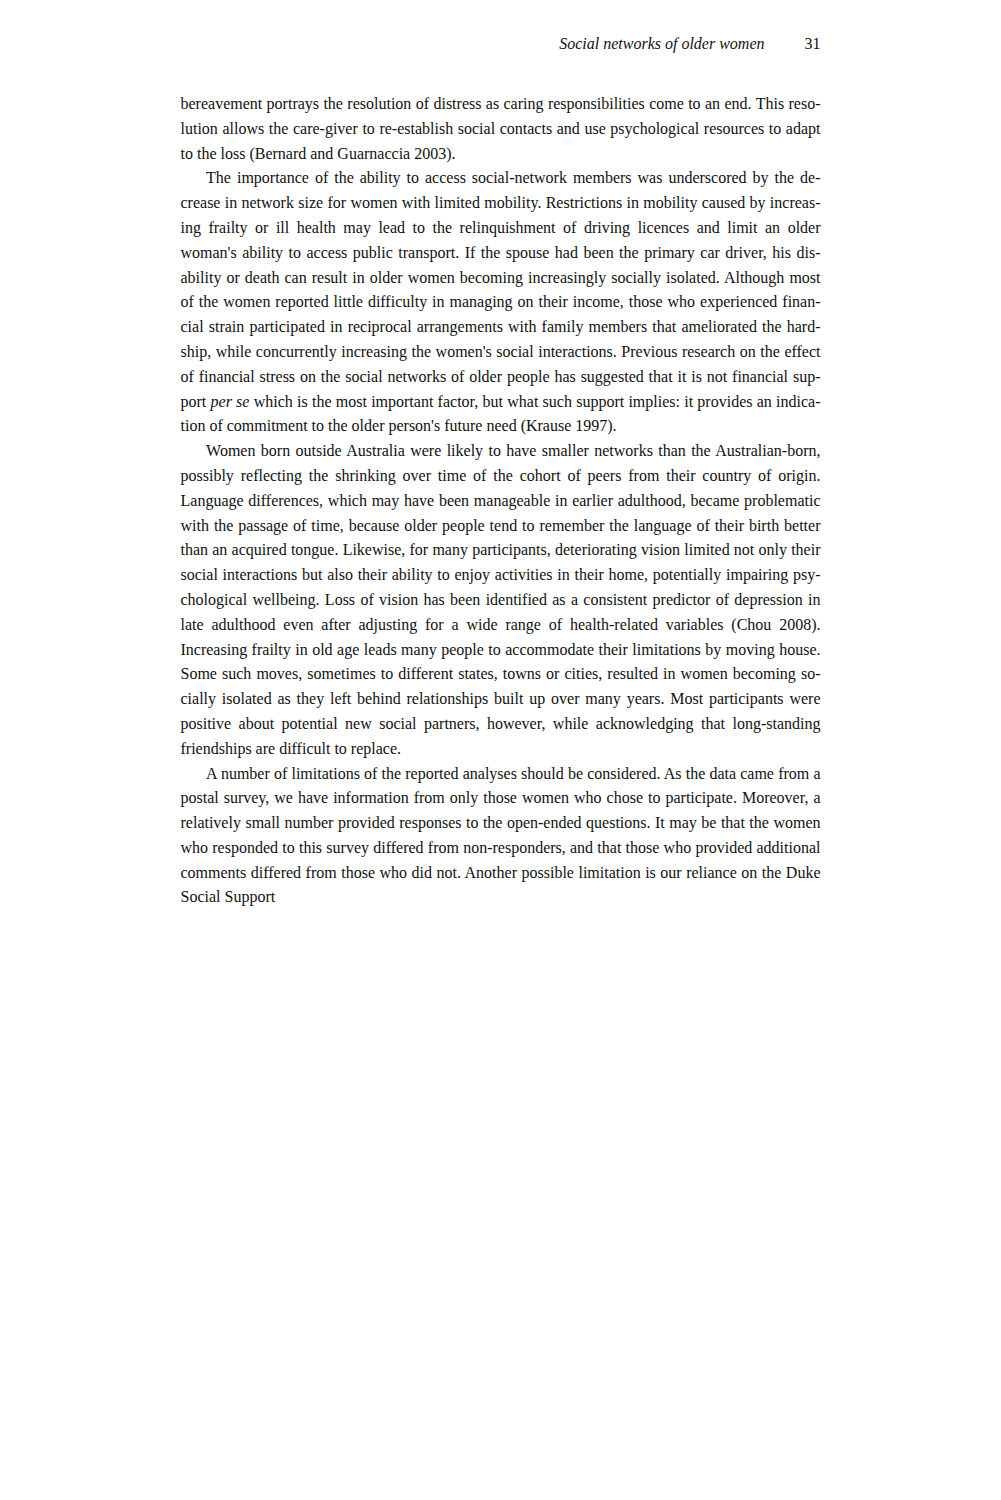Social networks of older women 31
bereavement portrays the resolution of distress as caring responsibilities come to an end. This resolution allows the care-giver to re-establish social contacts and use psychological resources to adapt to the loss (Bernard and Guarnaccia 2003).
The importance of the ability to access social-network members was underscored by the decrease in network size for women with limited mobility. Restrictions in mobility caused by increasing frailty or ill health may lead to the relinquishment of driving licences and limit an older woman's ability to access public transport. If the spouse had been the primary car driver, his disability or death can result in older women becoming increasingly socially isolated. Although most of the women reported little difficulty in managing on their income, those who experienced financial strain participated in reciprocal arrangements with family members that ameliorated the hardship, while concurrently increasing the women's social interactions. Previous research on the effect of financial stress on the social networks of older people has suggested that it is not financial support per se which is the most important factor, but what such support implies: it provides an indication of commitment to the older person's future need (Krause 1997).
Women born outside Australia were likely to have smaller networks than the Australian-born, possibly reflecting the shrinking over time of the cohort of peers from their country of origin. Language differences, which may have been manageable in earlier adulthood, became problematic with the passage of time, because older people tend to remember the language of their birth better than an acquired tongue. Likewise, for many participants, deteriorating vision limited not only their social interactions but also their ability to enjoy activities in their home, potentially impairing psychological wellbeing. Loss of vision has been identified as a consistent predictor of depression in late adulthood even after adjusting for a wide range of health-related variables (Chou 2008). Increasing frailty in old age leads many people to accommodate their limitations by moving house. Some such moves, sometimes to different states, towns or cities, resulted in women becoming socially isolated as they left behind relationships built up over many years. Most participants were positive about potential new social partners, however, while acknowledging that long-standing friendships are difficult to replace.
A number of limitations of the reported analyses should be considered. As the data came from a postal survey, we have information from only those women who chose to participate. Moreover, a relatively small number provided responses to the open-ended questions. It may be that the women who responded to this survey differed from non-responders, and that those who provided additional comments differed from those who did not. Another possible limitation is our reliance on the Duke Social Support